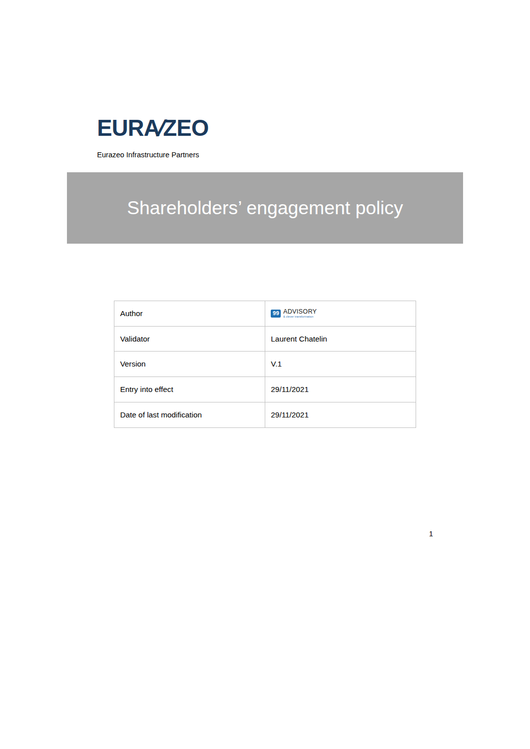EURA/ZEO
Eurazeo Infrastructure Partners
Shareholders’ engagement policy
| Author | 99 ADVISORY & clever transformation |
| Validator | Laurent Chatelin |
| Version | V.1 |
| Entry into effect | 29/11/2021 |
| Date of last modification | 29/11/2021 |
1